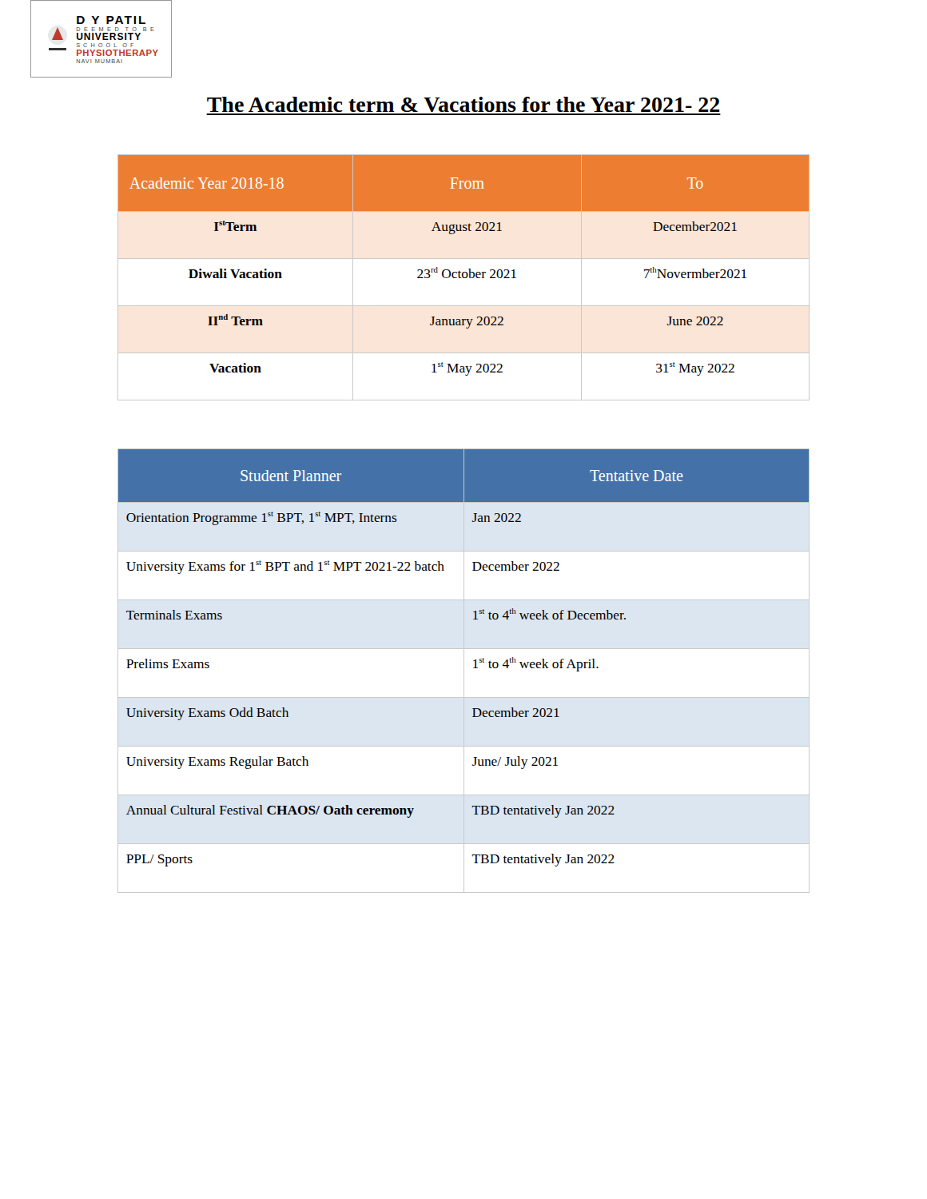D Y PATIL
D E E M E D T O B E
UNIVERSITY
S C H O O L O F
PHYSIOTHERAPY
NAVI MUMBAI
The Academic term & Vacations for the Year 2021- 22
| Academic Year 2018-18 | From | To |
| --- | --- | --- |
| I st Term | August 2021 | December2021 |
| Diwali Vacation | 23 rd October 2021 | 7 th Novermber2021 |
| II nd Term | January 2022 | June 2022 |
| Vacation | 1 st May 2022 | 31 st May 2022 |
| Student Planner | Tentative Date |
| --- | --- |
| Orientation Programme 1 st BPT, 1 st MPT, Interns | Jan 2022 |
| University Exams for 1 st BPT and 1 st MPT 2021-22 batch | December 2022 |
| Terminals Exams | 1 st to 4 th week of December. |
| Prelims Exams | 1 st to 4 th week of April. |
| University Exams Odd Batch | December 2021 |
| University Exams Regular Batch | June/ July 2021 |
| Annual Cultural Festival CHAOS/ Oath ceremony | TBD tentatively Jan 2022 |
| PPL/ Sports | TBD tentatively Jan 2022 |